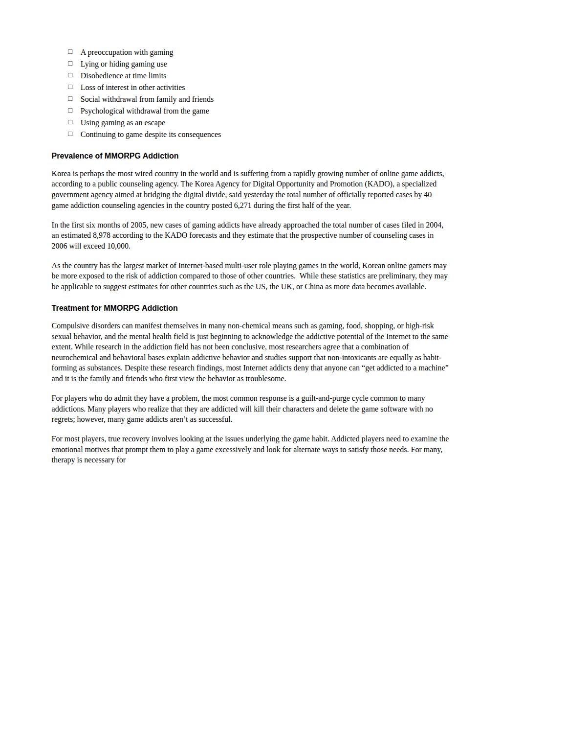A preoccupation with gaming
Lying or hiding gaming use
Disobedience at time limits
Loss of interest in other activities
Social withdrawal from family and friends
Psychological withdrawal from the game
Using gaming as an escape
Continuing to game despite its consequences
Prevalence of MMORPG Addiction
Korea is perhaps the most wired country in the world and is suffering from a rapidly growing number of online game addicts, according to a public counseling agency. The Korea Agency for Digital Opportunity and Promotion (KADO), a specialized government agency aimed at bridging the digital divide, said yesterday the total number of officially reported cases by 40 game addiction counseling agencies in the country posted 6,271 during the first half of the year.
In the first six months of 2005, new cases of gaming addicts have already approached the total number of cases filed in 2004, an estimated 8,978 according to the KADO forecasts and they estimate that the prospective number of counseling cases in 2006 will exceed 10,000.
As the country has the largest market of Internet-based multi-user role playing games in the world, Korean online gamers may be more exposed to the risk of addiction compared to those of other countries. While these statistics are preliminary, they may be applicable to suggest estimates for other countries such as the US, the UK, or China as more data becomes available.
Treatment for MMORPG Addiction
Compulsive disorders can manifest themselves in many non-chemical means such as gaming, food, shopping, or high-risk sexual behavior, and the mental health field is just beginning to acknowledge the addictive potential of the Internet to the same extent. While research in the addiction field has not been conclusive, most researchers agree that a combination of neurochemical and behavioral bases explain addictive behavior and studies support that non-intoxicants are equally as habit-forming as substances. Despite these research findings, most Internet addicts deny that anyone can “get addicted to a machine” and it is the family and friends who first view the behavior as troublesome.
For players who do admit they have a problem, the most common response is a guilt-and-purge cycle common to many addictions. Many players who realize that they are addicted will kill their characters and delete the game software with no regrets; however, many game addicts aren’t as successful.
For most players, true recovery involves looking at the issues underlying the game habit. Addicted players need to examine the emotional motives that prompt them to play a game excessively and look for alternate ways to satisfy those needs. For many, therapy is necessary for